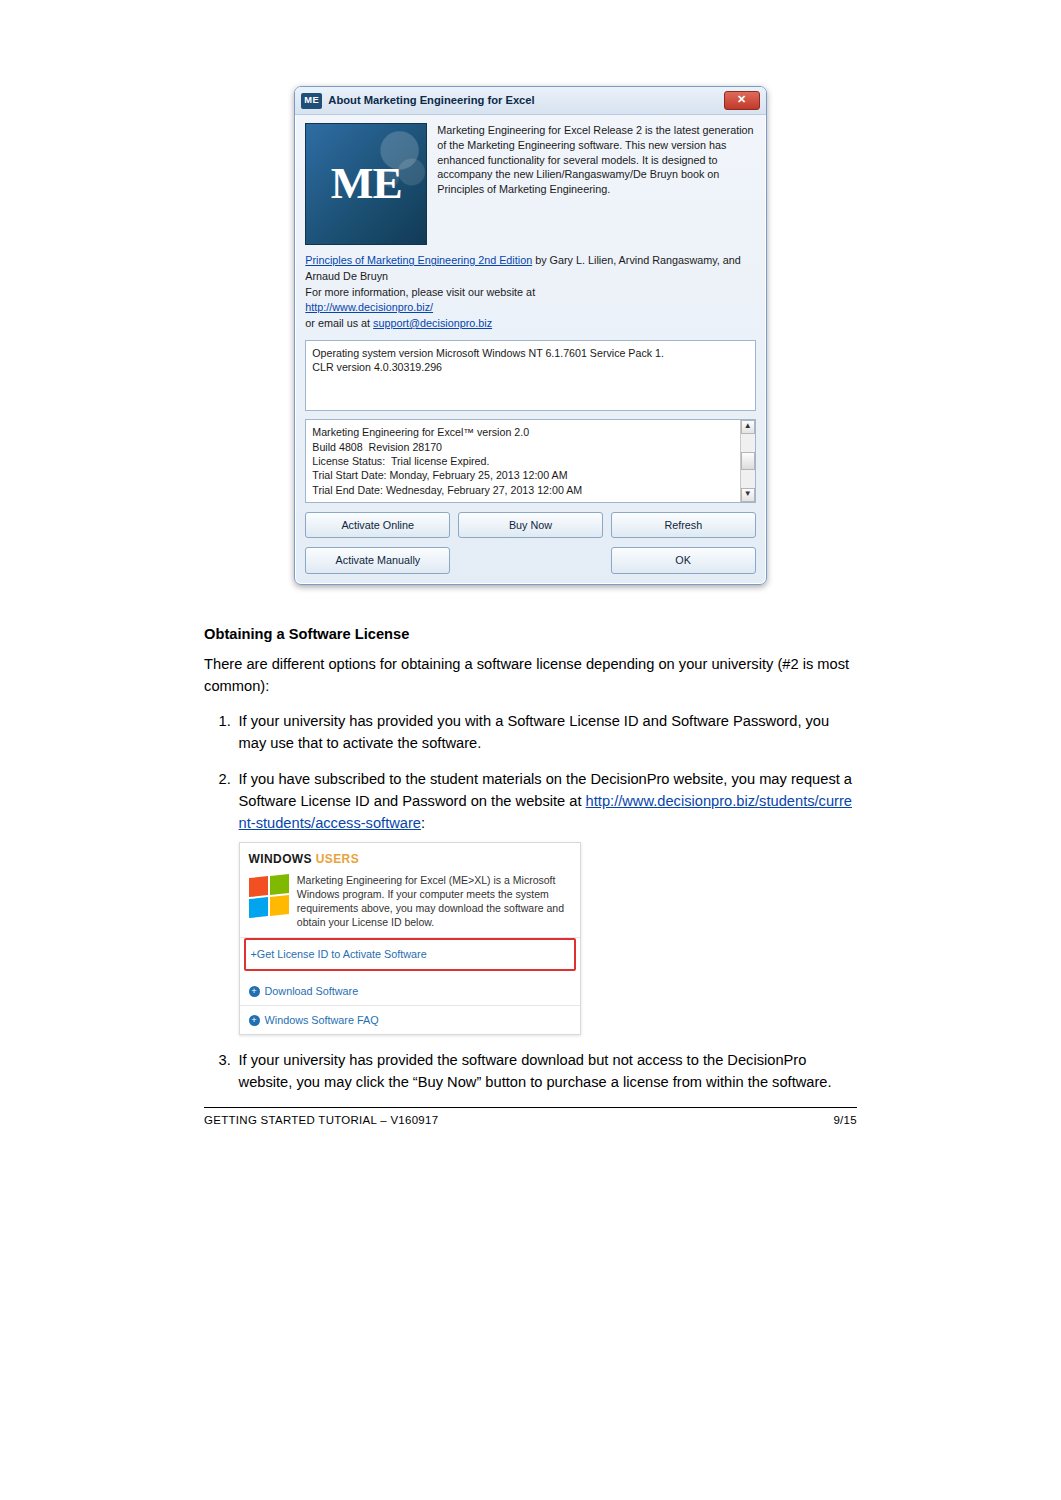ME About Marketing Engineering for Excel
✕
ME
Marketing Engineering for Excel Release 2 is the latest generation of the Marketing Engineering software. This new version has enhanced functionality for several models. It is designed to accompany the new Lilien/Rangaswamy/De Bruyn book on Principles of Marketing Engineering.
Principles of Marketing Engineering 2nd Edition by Gary L. Lilien, Arvind Rangaswamy, and Arnaud De Bruyn
For more information, please visit our website at
http://www.decisionpro.biz/
or email us at support@decisionpro.biz
Operating system version Microsoft Windows NT 6.1.7601 Service Pack 1.
CLR version 4.0.30319.296
Marketing Engineering for Excel™ version 2.0
Build 4808 Revision 28170
License Status: Trial license Expired.
Trial Start Date: Monday, February 25, 2013 12:00 AM
Trial End Date: Wednesday, February 27, 2013 12:00 AM
▲
▼
Activate Online
Buy Now
Refresh
Activate Manually
OK
Obtaining a Software License
There are different options for obtaining a software license depending on your university (#2 is most common):
If your university has provided you with a Software License ID and Software Password, you may use that to activate the software.
If you have subscribed to the student materials on the DecisionPro website, you may request a Software License ID and Password on the website at http://www.decisionpro.biz/students/current-students/access-software:
WINDOWS USERS
Marketing Engineering for Excel (ME>XL) is a Microsoft Windows program. If your computer meets the system requirements above, you may download the software and obtain your License ID below.
+Get License ID to Activate Software
+Download Software
+Windows Software FAQ
If your university has provided the software download but not access to the DecisionPro website, you may click the “Buy Now” button to purchase a license from within the software.
Getting Started Tutorial – V160917
9/15